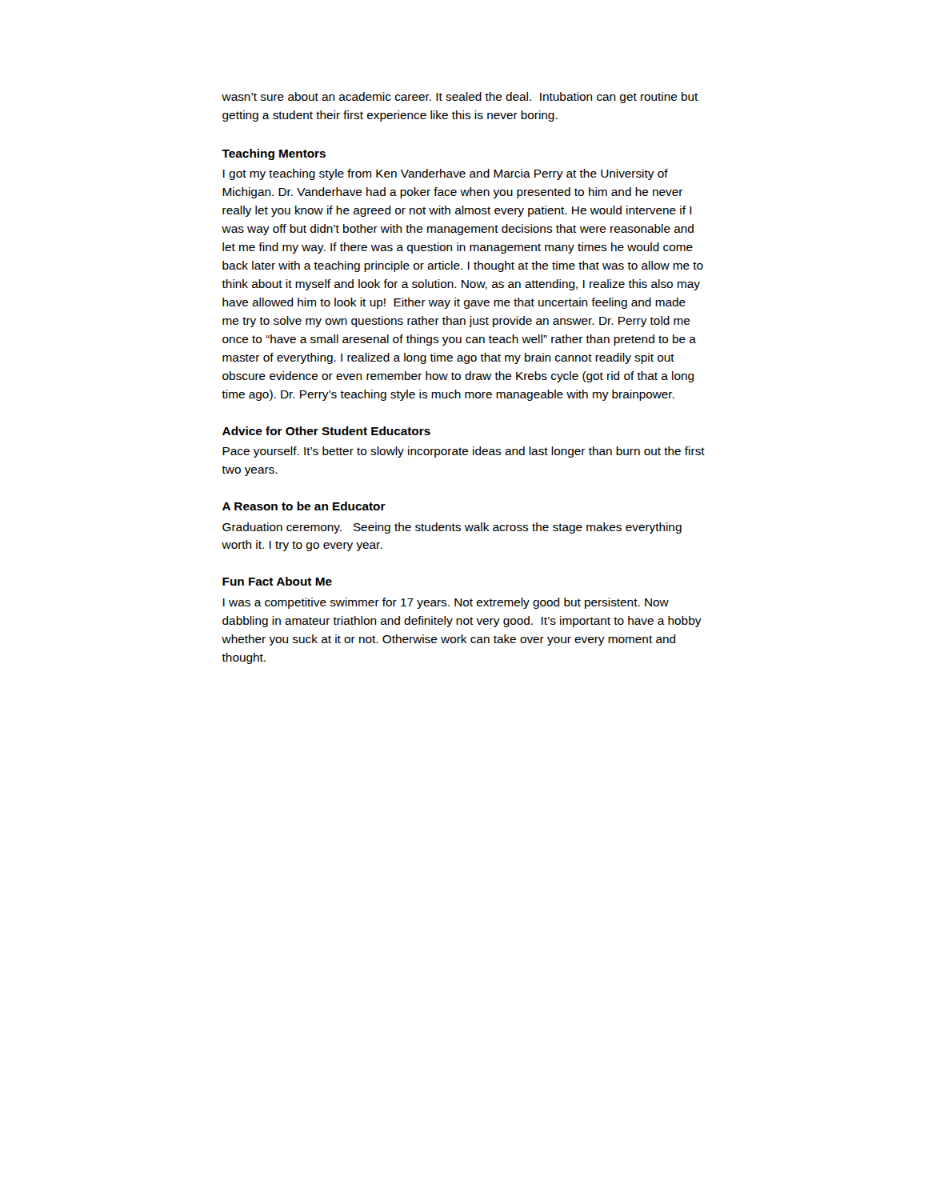wasn’t sure about an academic career. It sealed the deal. Intubation can get routine but getting a student their first experience like this is never boring.
Teaching Mentors
I got my teaching style from Ken Vanderhave and Marcia Perry at the University of Michigan. Dr. Vanderhave had a poker face when you presented to him and he never really let you know if he agreed or not with almost every patient. He would intervene if I was way off but didn’t bother with the management decisions that were reasonable and let me find my way. If there was a question in management many times he would come back later with a teaching principle or article. I thought at the time that was to allow me to think about it myself and look for a solution. Now, as an attending, I realize this also may have allowed him to look it up! Either way it gave me that uncertain feeling and made me try to solve my own questions rather than just provide an answer. Dr. Perry told me once to “have a small aresenal of things you can teach well” rather than pretend to be a master of everything. I realized a long time ago that my brain cannot readily spit out obscure evidence or even remember how to draw the Krebs cycle (got rid of that a long time ago). Dr. Perry’s teaching style is much more manageable with my brainpower.
Advice for Other Student Educators
Pace yourself. It’s better to slowly incorporate ideas and last longer than burn out the first two years.
A Reason to be an Educator
Graduation ceremony. Seeing the students walk across the stage makes everything worth it. I try to go every year.
Fun Fact About Me
I was a competitive swimmer for 17 years. Not extremely good but persistent. Now dabbling in amateur triathlon and definitely not very good. It’s important to have a hobby whether you suck at it or not. Otherwise work can take over your every moment and thought.